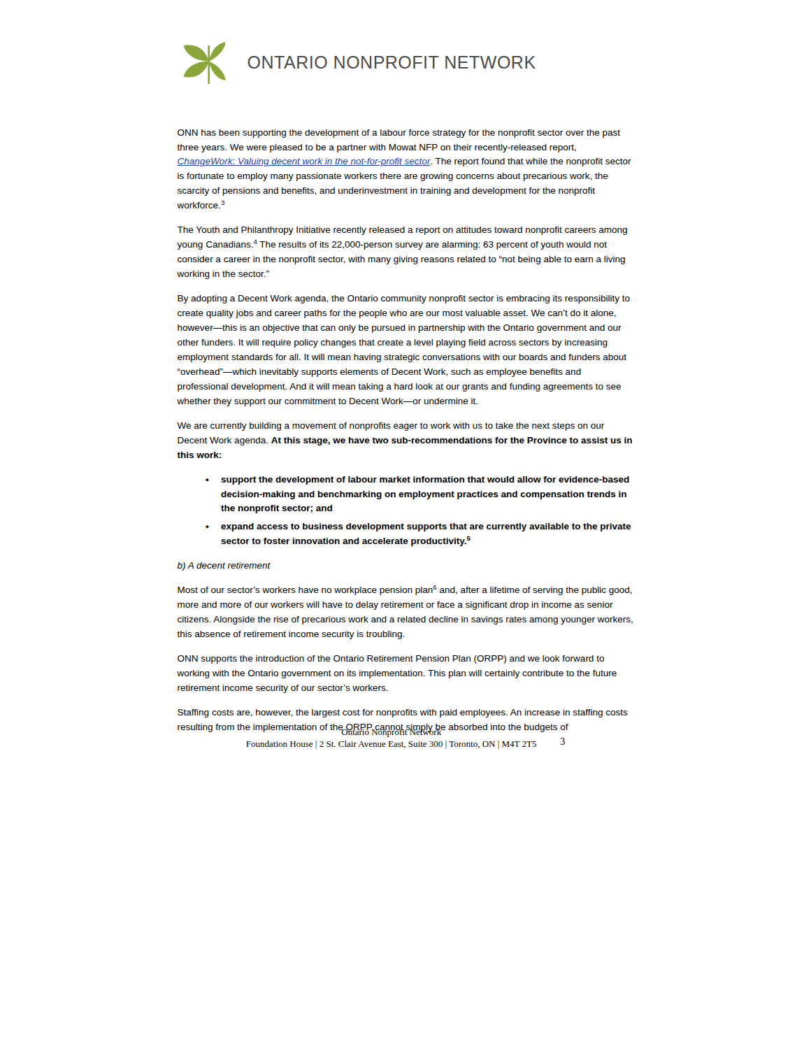ONTARIO NONPROFIT NETWORK
ONN has been supporting the development of a labour force strategy for the nonprofit sector over the past three years. We were pleased to be a partner with Mowat NFP on their recently-released report, ChangeWork: Valuing decent work in the not-for-profit sector. The report found that while the nonprofit sector is fortunate to employ many passionate workers there are growing concerns about precarious work, the scarcity of pensions and benefits, and underinvestment in training and development for the nonprofit workforce.3
The Youth and Philanthropy Initiative recently released a report on attitudes toward nonprofit careers among young Canadians.4 The results of its 22,000-person survey are alarming: 63 percent of youth would not consider a career in the nonprofit sector, with many giving reasons related to “not being able to earn a living working in the sector.”
By adopting a Decent Work agenda, the Ontario community nonprofit sector is embracing its responsibility to create quality jobs and career paths for the people who are our most valuable asset. We can’t do it alone, however—this is an objective that can only be pursued in partnership with the Ontario government and our other funders. It will require policy changes that create a level playing field across sectors by increasing employment standards for all. It will mean having strategic conversations with our boards and funders about “overhead”—which inevitably supports elements of Decent Work, such as employee benefits and professional development. And it will mean taking a hard look at our grants and funding agreements to see whether they support our commitment to Decent Work—or undermine it.
We are currently building a movement of nonprofits eager to work with us to take the next steps on our Decent Work agenda. At this stage, we have two sub-recommendations for the Province to assist us in this work:
support the development of labour market information that would allow for evidence-based decision-making and benchmarking on employment practices and compensation trends in the nonprofit sector; and
expand access to business development supports that are currently available to the private sector to foster innovation and accelerate productivity.5
b) A decent retirement
Most of our sector’s workers have no workplace pension plan6 and, after a lifetime of serving the public good, more and more of our workers will have to delay retirement or face a significant drop in income as senior citizens. Alongside the rise of precarious work and a related decline in savings rates among younger workers, this absence of retirement income security is troubling.
ONN supports the introduction of the Ontario Retirement Pension Plan (ORPP) and we look forward to working with the Ontario government on its implementation. This plan will certainly contribute to the future retirement income security of our sector’s workers.
Staffing costs are, however, the largest cost for nonprofits with paid employees. An increase in staffing costs resulting from the implementation of the ORPP cannot simply be absorbed into the budgets of
Ontario Nonprofit Network
Foundation House | 2 St. Clair Avenue East, Suite 300 | Toronto, ON | M4T 2T5
3